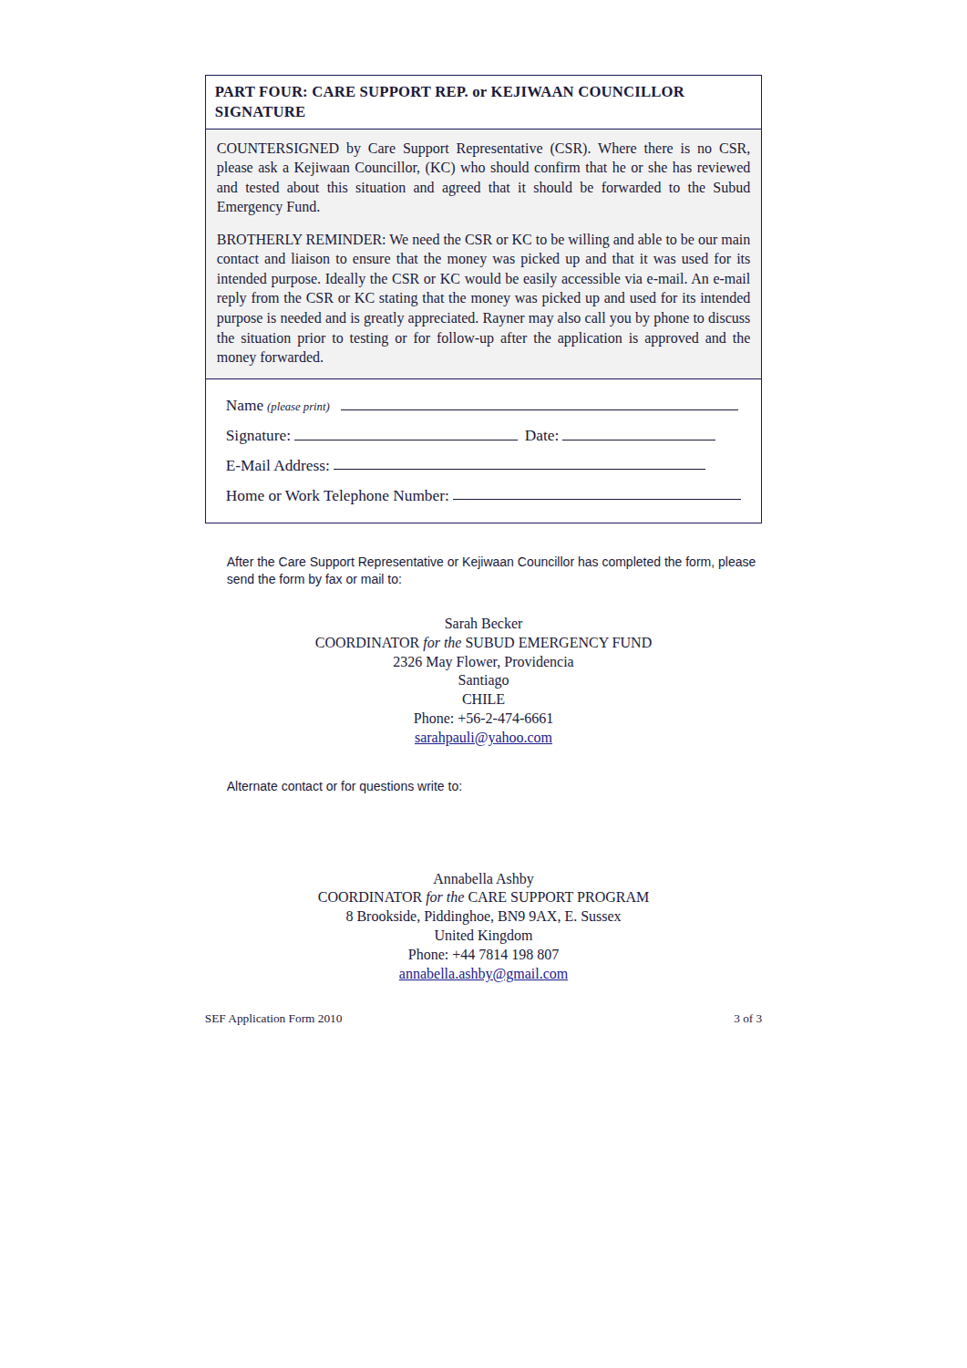PART FOUR: CARE SUPPORT REP. or KEJIWAAN COUNCILLOR SIGNATURE
COUNTERSIGNED by Care Support Representative (CSR). Where there is no CSR, please ask a Kejiwaan Councillor, (KC) who should confirm that he or she has reviewed and tested about this situation and agreed that it should be forwarded to the Subud Emergency Fund.
BROTHERLY REMINDER: We need the CSR or KC to be willing and able to be our main contact and liaison to ensure that the money was picked up and that it was used for its intended purpose. Ideally the CSR or KC would be easily accessible via e-mail. An e-mail reply from the CSR or KC stating that the money was picked up and used for its intended purpose is needed and is greatly appreciated. Rayner may also call you by phone to discuss the situation prior to testing or for follow-up after the application is approved and the money forwarded.
Name (please print)
Signature: Date:
E-Mail Address:
Home or Work Telephone Number:
After the Care Support Representative or Kejiwaan Councillor has completed the form, please send the form by fax or mail to:
Sarah Becker
COORDINATOR for the SUBUD EMERGENCY FUND
2326 May Flower, Providencia
Santiago
CHILE
Phone: +56-2-474-6661
sarahpauli@yahoo.com
Alternate contact or for questions write to:
Annabella Ashby
COORDINATOR for the CARE SUPPORT PROGRAM
8 Brookside, Piddinghoe, BN9 9AX, E. Sussex
United Kingdom
Phone: +44 7814 198 807
annabella.ashby@gmail.com
SEF Application Form 2010 3 of 3